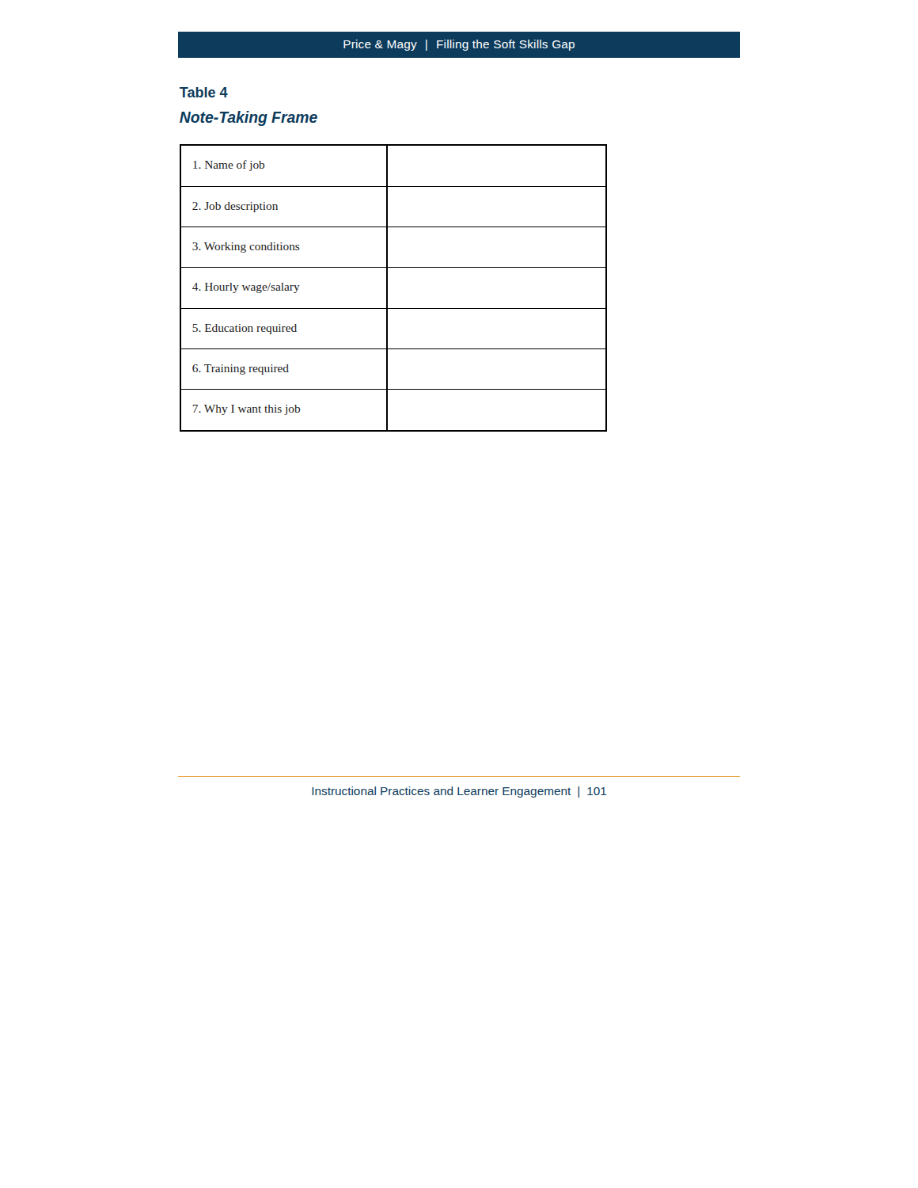Price & Magy|Filling the Soft Skills Gap
Table 4
Note-Taking Frame
| 1. Name of job | |
| 2. Job description | |
| 3. Working conditions | |
| 4. Hourly wage/salary | |
| 5. Education required | |
| 6. Training required | |
| 7. Why I want this job | |
Instructional Practices and Learner Engagement|101